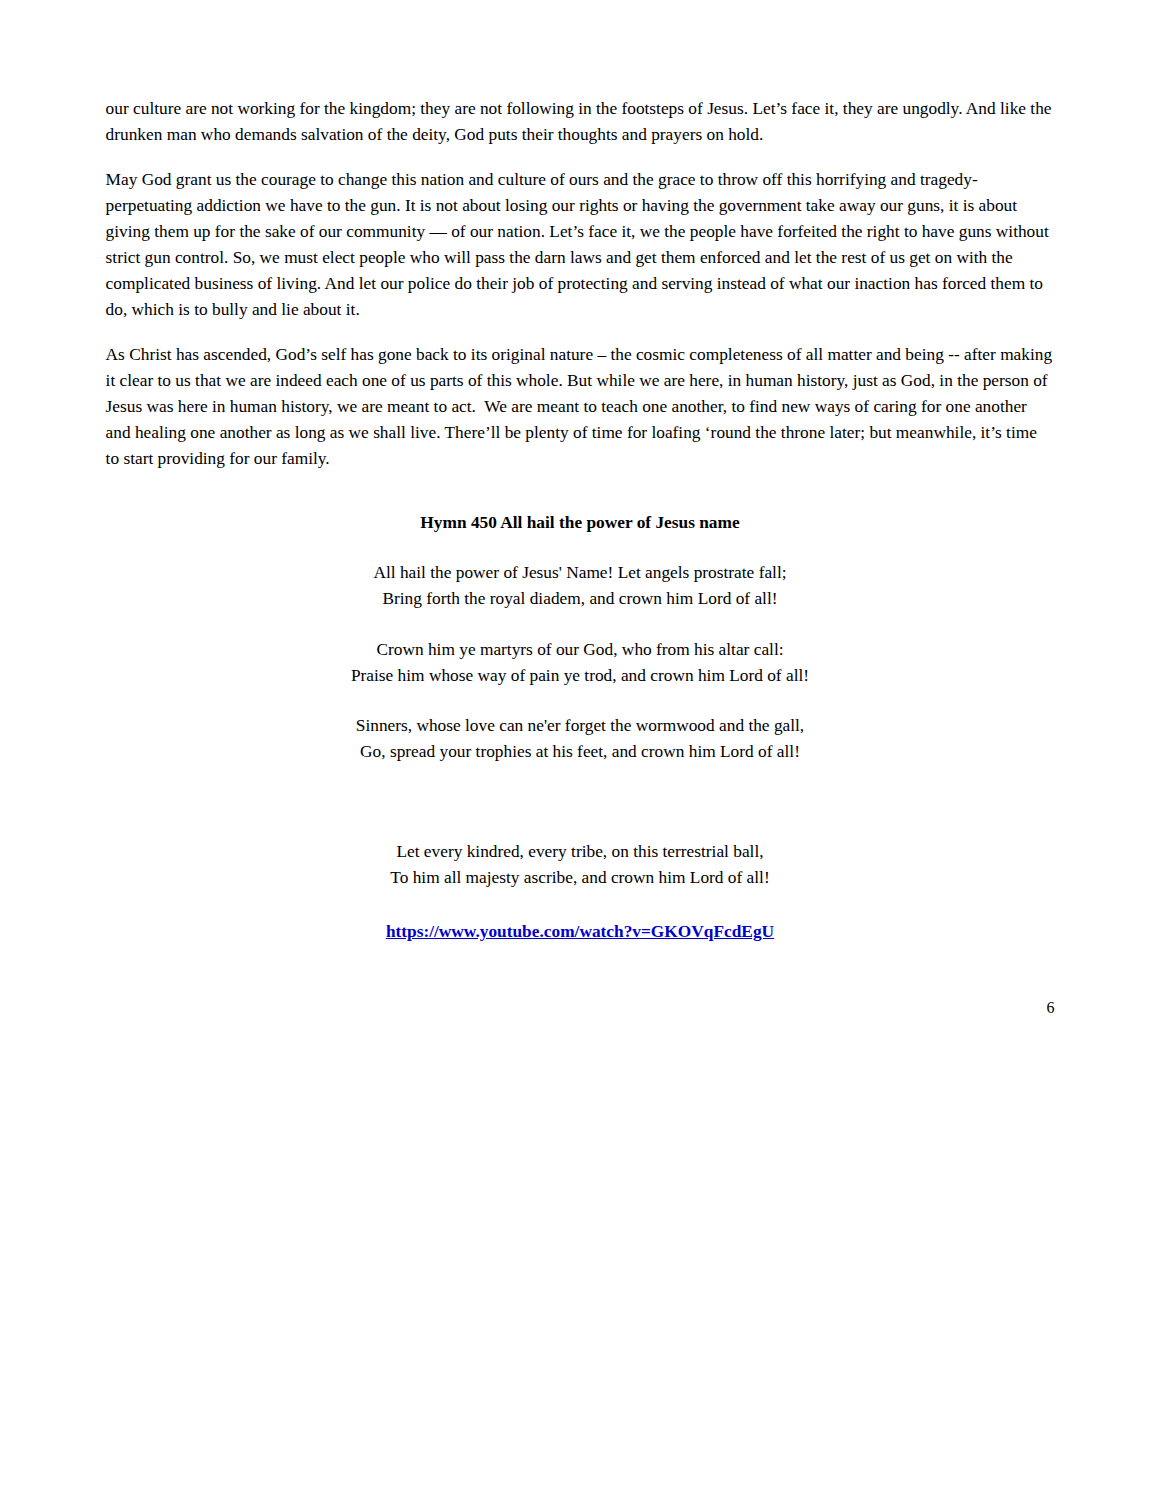our culture are not working for the kingdom; they are not following in the footsteps of Jesus. Let’s face it, they are ungodly. And like the drunken man who demands salvation of the deity, God puts their thoughts and prayers on hold.
May God grant us the courage to change this nation and culture of ours and the grace to throw off this horrifying and tragedy-perpetuating addiction we have to the gun. It is not about losing our rights or having the government take away our guns, it is about giving them up for the sake of our community — of our nation. Let’s face it, we the people have forfeited the right to have guns without strict gun control. So, we must elect people who will pass the darn laws and get them enforced and let the rest of us get on with the complicated business of living. And let our police do their job of protecting and serving instead of what our inaction has forced them to do, which is to bully and lie about it.
As Christ has ascended, God’s self has gone back to its original nature – the cosmic completeness of all matter and being -- after making it clear to us that we are indeed each one of us parts of this whole. But while we are here, in human history, just as God, in the person of Jesus was here in human history, we are meant to act. We are meant to teach one another, to find new ways of caring for one another and healing one another as long as we shall live. There’ll be plenty of time for loafing ‘round the throne later; but meanwhile, it’s time to start providing for our family.
Hymn 450 All hail the power of Jesus name
All hail the power of Jesus' Name! Let angels prostrate fall;
Bring forth the royal diadem, and crown him Lord of all!
Crown him ye martyrs of our God, who from his altar call:
Praise him whose way of pain ye trod, and crown him Lord of all!
Sinners, whose love can ne'er forget the wormwood and the gall,
Go, spread your trophies at his feet, and crown him Lord of all!
Let every kindred, every tribe, on this terrestrial ball,
To him all majesty ascribe, and crown him Lord of all!
https://www.youtube.com/watch?v=GKOVqFcdEgU
6